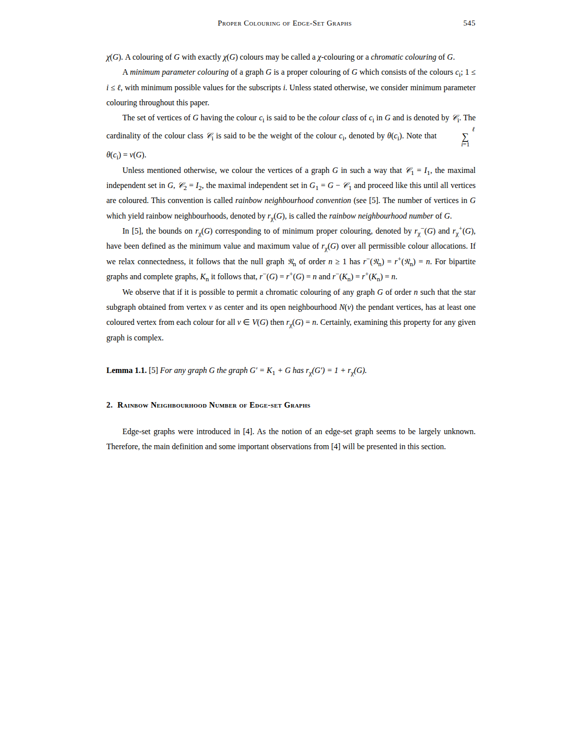Proper Colouring of Edge-Set Graphs 545
χ(G). A colouring of G with exactly χ(G) colours may be called a χ-colouring or a chromatic colouring of G.
A minimum parameter colouring of a graph G is a proper colouring of G which consists of the colours ci; 1 ≤ i ≤ ℓ, with minimum possible values for the subscripts i. Unless stated otherwise, we consider minimum parameter colouring throughout this paper.
The set of vertices of G having the colour ci is said to be the colour class of ci in G and is denoted by 𝒞i. The cardinality of the colour class 𝒞i is said to be the weight of the colour ci, denoted by θ(ci). Note that ℓ
∑
i=1 θ(ci) = ν(G).
Unless mentioned otherwise, we colour the vertices of a graph G in such a way that 𝒞1 = I1, the maximal independent set in G, 𝒞2 = I2, the maximal independent set in G1 = G − 𝒞1 and proceed like this until all vertices are coloured. This convention is called rainbow neighbourhood convention (see [5]. The number of vertices in G which yield rainbow neighbourhoods, denoted by rχ(G), is called the rainbow neighbourhood number of G.
In [5], the bounds on rχ(G) corresponding to of minimum proper colouring, denoted by rχ−(G) and rχ+(G), have been defined as the minimum value and maximum value of rχ(G) over all permissible colour allocations. If we relax connectedness, it follows that the null graph 𝔑n of order n ≥ 1 has r−(𝔑n) = r+(𝔑n) = n. For bipartite graphs and complete graphs, Kn it follows that, r−(G) = r+(G) = n and r−(Kn) = r+(Kn) = n.
We observe that if it is possible to permit a chromatic colouring of any graph G of order n such that the star subgraph obtained from vertex v as center and its open neighbourhood N(v) the pendant vertices, has at least one coloured vertex from each colour for all v ∈ V(G) then rχ(G) = n. Certainly, examining this property for any given graph is complex.
Lemma 1.1. [5] For any graph G the graph G′ = K1 + G has rχ(G′) = 1 + rχ(G).
2. Rainbow Neighbourhood Number of Edge-set Graphs
Edge-set graphs were introduced in [4]. As the notion of an edge-set graph seems to be largely unknown. Therefore, the main definition and some important observations from [4] will be presented in this section.